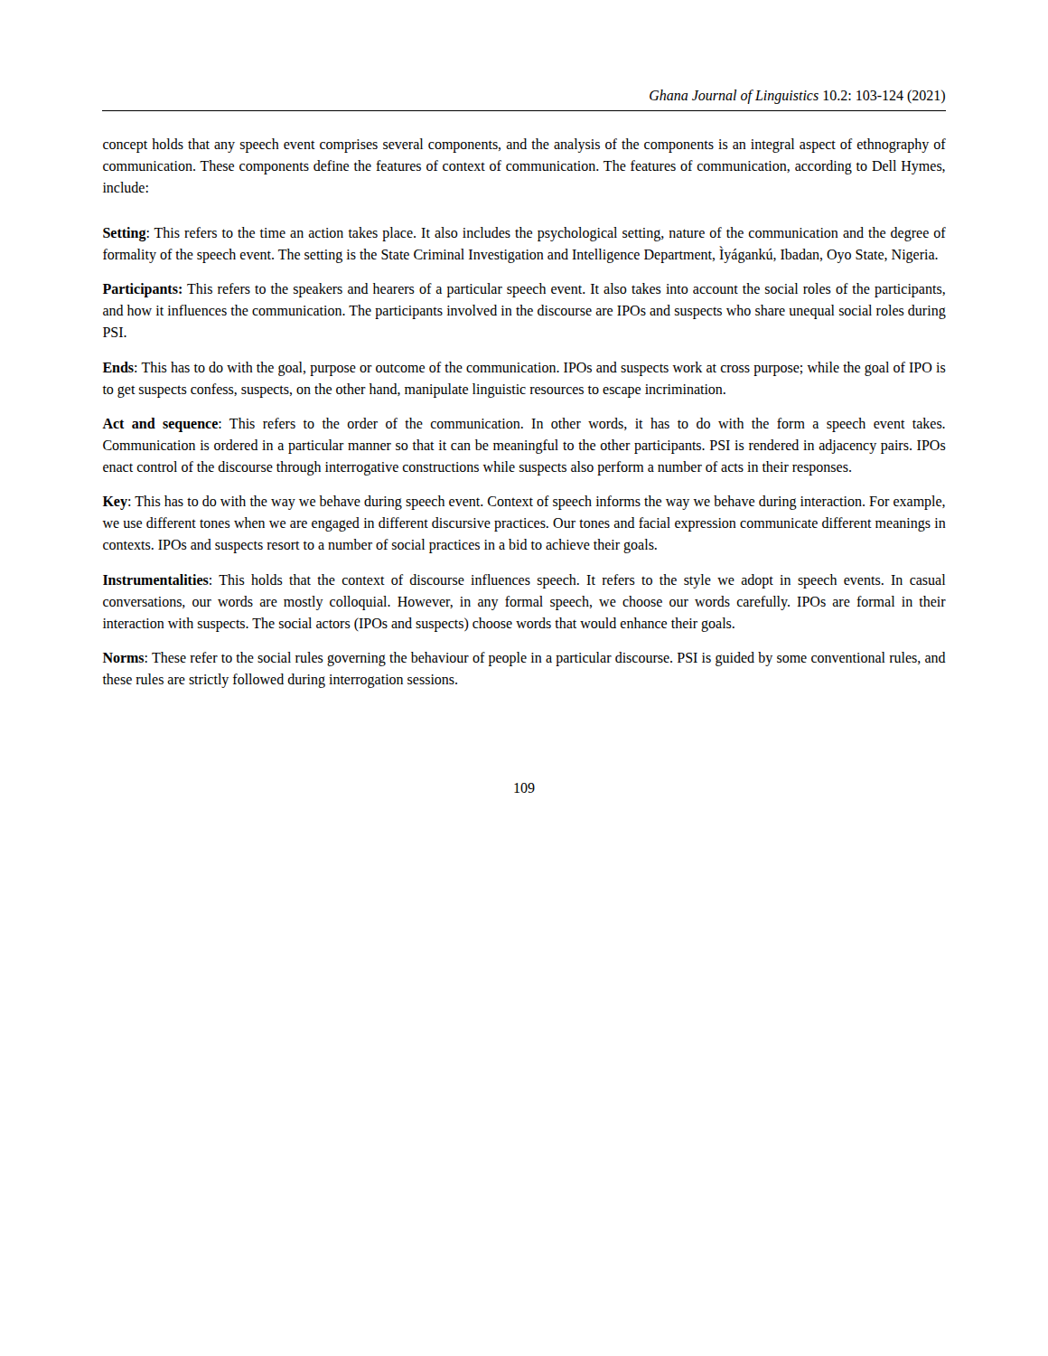Ghana Journal of Linguistics 10.2: 103-124 (2021)
concept holds that any speech event comprises several components, and the analysis of the components is an integral aspect of ethnography of communication. These components define the features of context of communication. The features of communication, according to Dell Hymes, include:
Setting: This refers to the time an action takes place. It also includes the psychological setting, nature of the communication and the degree of formality of the speech event. The setting is the State Criminal Investigation and Intelligence Department, Ìyágankú, Ibadan, Oyo State, Nigeria.
Participants: This refers to the speakers and hearers of a particular speech event. It also takes into account the social roles of the participants, and how it influences the communication. The participants involved in the discourse are IPOs and suspects who share unequal social roles during PSI.
Ends: This has to do with the goal, purpose or outcome of the communication. IPOs and suspects work at cross purpose; while the goal of IPO is to get suspects confess, suspects, on the other hand, manipulate linguistic resources to escape incrimination.
Act and sequence: This refers to the order of the communication. In other words, it has to do with the form a speech event takes. Communication is ordered in a particular manner so that it can be meaningful to the other participants. PSI is rendered in adjacency pairs. IPOs enact control of the discourse through interrogative constructions while suspects also perform a number of acts in their responses.
Key: This has to do with the way we behave during speech event. Context of speech informs the way we behave during interaction. For example, we use different tones when we are engaged in different discursive practices. Our tones and facial expression communicate different meanings in contexts. IPOs and suspects resort to a number of social practices in a bid to achieve their goals.
Instrumentalities: This holds that the context of discourse influences speech. It refers to the style we adopt in speech events. In casual conversations, our words are mostly colloquial. However, in any formal speech, we choose our words carefully. IPOs are formal in their interaction with suspects. The social actors (IPOs and suspects) choose words that would enhance their goals.
Norms: These refer to the social rules governing the behaviour of people in a particular discourse. PSI is guided by some conventional rules, and these rules are strictly followed during interrogation sessions.
109